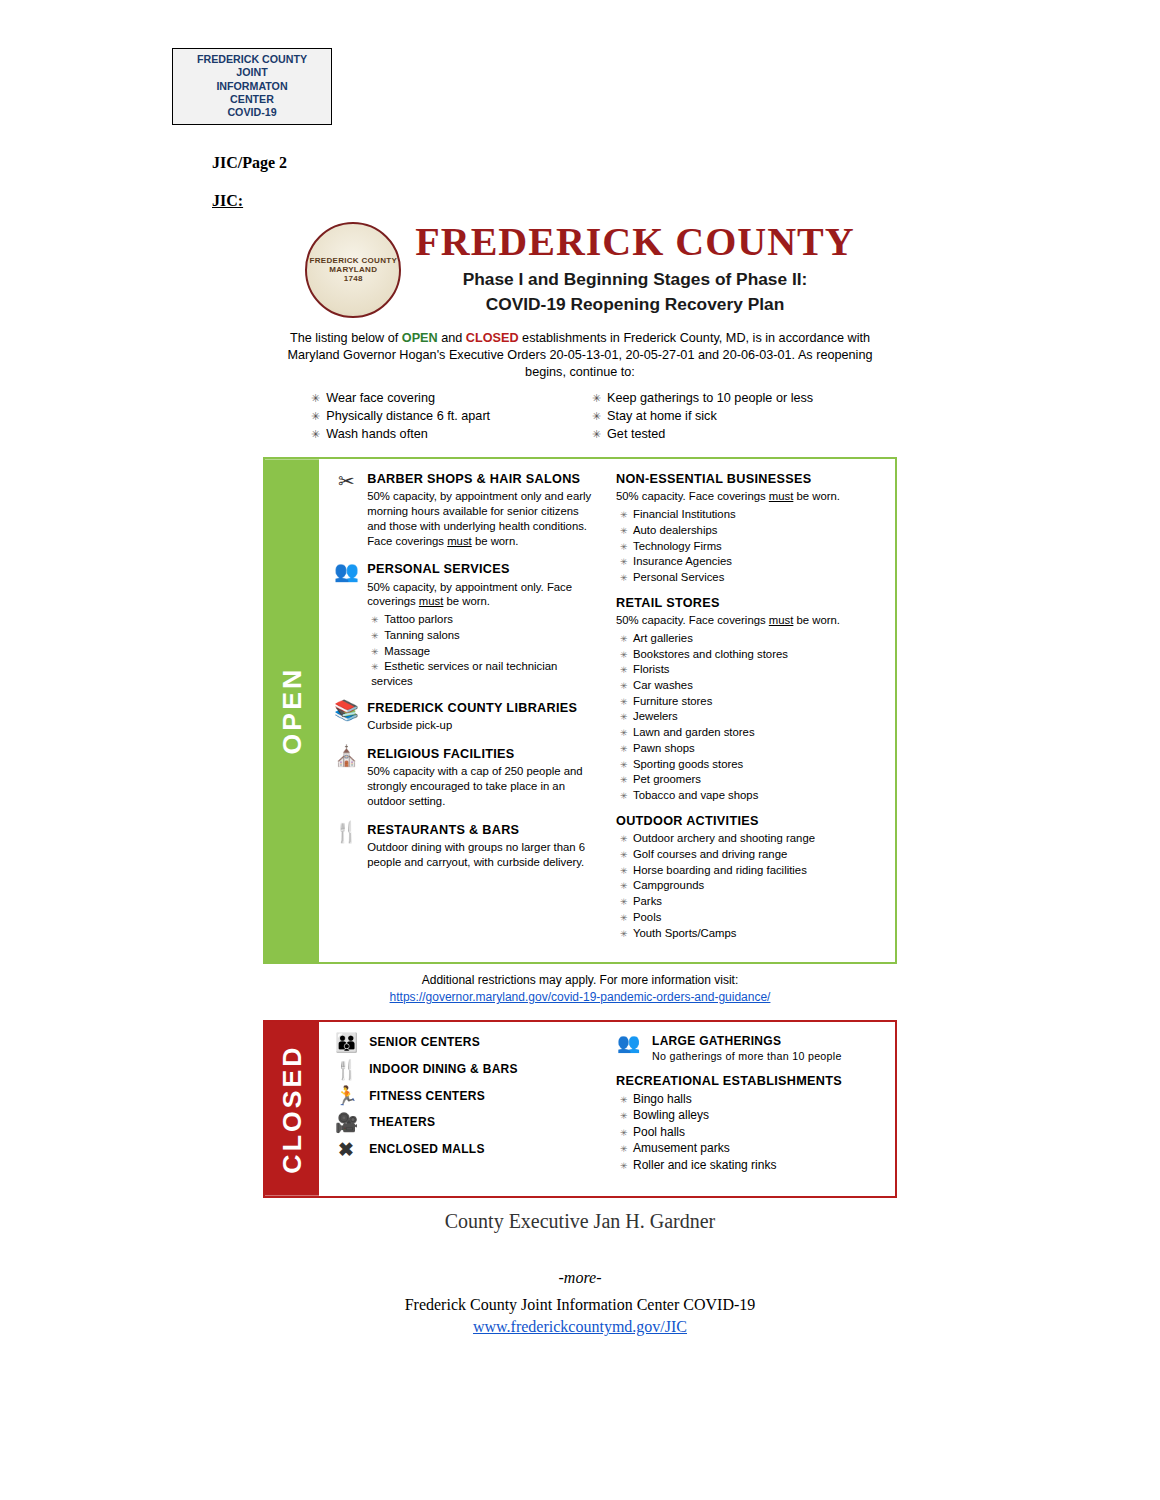FREDERICK COUNTY
JOINT
INFORMATON
CENTER
COVID-19
JIC/Page 2
JIC:
FREDERICK COUNTY
MARYLAND
1748
FREDERICK COUNTY
Phase I and Beginning Stages of Phase II:
COVID-19 Reopening Recovery Plan
The listing below of OPEN and CLOSED establishments in Frederick County, MD, is in accordance with Maryland Governor Hogan's Executive Orders 20-05-13-01, 20-05-27-01 and 20-06-03-01. As reopening begins, continue to:
Wear face covering
Keep gatherings to 10 people or less
Physically distance 6 ft. apart
Stay at home if sick
Wash hands often
Get tested
OPEN
✂
BARBER SHOPS & HAIR SALONS
50% capacity, by appointment only and early morning hours available for senior citizens and those with underlying health conditions. Face coverings must be worn.
👥
PERSONAL SERVICES
50% capacity, by appointment only. Face coverings must be worn.
Tattoo parlors
Tanning salons
Massage
Esthetic services or nail technician services
📚
FREDERICK COUNTY LIBRARIES
Curbside pick-up
⛪
RELIGIOUS FACILITIES
50% capacity with a cap of 250 people and strongly encouraged to take place in an outdoor setting.
🍴
RESTAURANTS & BARS
Outdoor dining with groups no larger than 6 people and carryout, with curbside delivery.
NON-ESSENTIAL BUSINESSES
50% capacity. Face coverings must be worn.
Financial Institutions
Auto dealerships
Technology Firms
Insurance Agencies
Personal Services
RETAIL STORES
50% capacity. Face coverings must be worn.
Art galleries
Bookstores and clothing stores
Florists
Car washes
Furniture stores
Jewelers
Lawn and garden stores
Pawn shops
Sporting goods stores
Pet groomers
Tobacco and vape shops
OUTDOOR ACTIVITIES
Outdoor archery and shooting range
Golf courses and driving range
Horse boarding and riding facilities
Campgrounds
Parks
Pools
Youth Sports/Camps
Additional restrictions may apply. For more information visit:
https://governor.maryland.gov/covid-19-pandemic-orders-and-guidance/
CLOSED
👪 SENIOR CENTERS
🍴 INDOOR DINING & BARS
🏃 FITNESS CENTERS
🎥 THEATERS
✖ ENCLOSED MALLS
👥 LARGE GATHERINGS
No gatherings of more than 10 people
RECREATIONAL ESTABLISHMENTS
Bingo halls
Bowling alleys
Pool halls
Amusement parks
Roller and ice skating rinks
County Executive Jan H. Gardner
-more-
Frederick County Joint Information Center COVID-19
www.frederickcountymd.gov/JIC